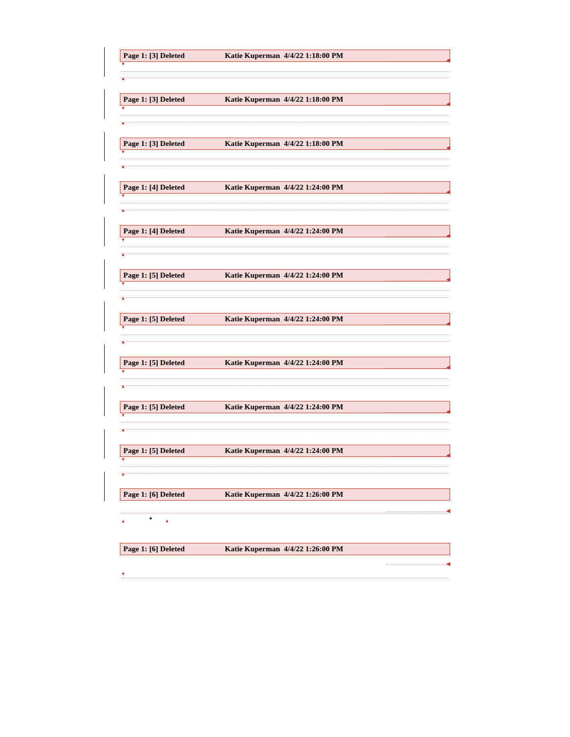Page 1: [3] Deleted Katie Kuperman 4/4/22 1:18:00 PM
◀
▼
▲
Page 1: [3] Deleted Katie Kuperman 4/4/22 1:18:00 PM
◀
▼
▲
Page 1: [3] Deleted Katie Kuperman 4/4/22 1:18:00 PM
◀
▼
▲
Page 1: [4] Deleted Katie Kuperman 4/4/22 1:24:00 PM
◀
▼
▲
Page 1: [4] Deleted Katie Kuperman 4/4/22 1:24:00 PM
◀
▼
▲
Page 1: [5] Deleted Katie Kuperman 4/4/22 1:24:00 PM
◀
▼
▲
Page 1: [5] Deleted Katie Kuperman 4/4/22 1:24:00 PM
◀
▼
▲
Page 1: [5] Deleted Katie Kuperman 4/4/22 1:24:00 PM
◀
▼
▲
Page 1: [5] Deleted Katie Kuperman 4/4/22 1:24:00 PM
◀
▼
▲
Page 1: [5] Deleted Katie Kuperman 4/4/22 1:24:00 PM
◀
▼
▲
Page 1: [6] Deleted Katie Kuperman 4/4/22 1:26:00 PM
◀
▼
• ▲
Page 1: [6] Deleted Katie Kuperman 4/4/22 1:26:00 PM
◀
▼